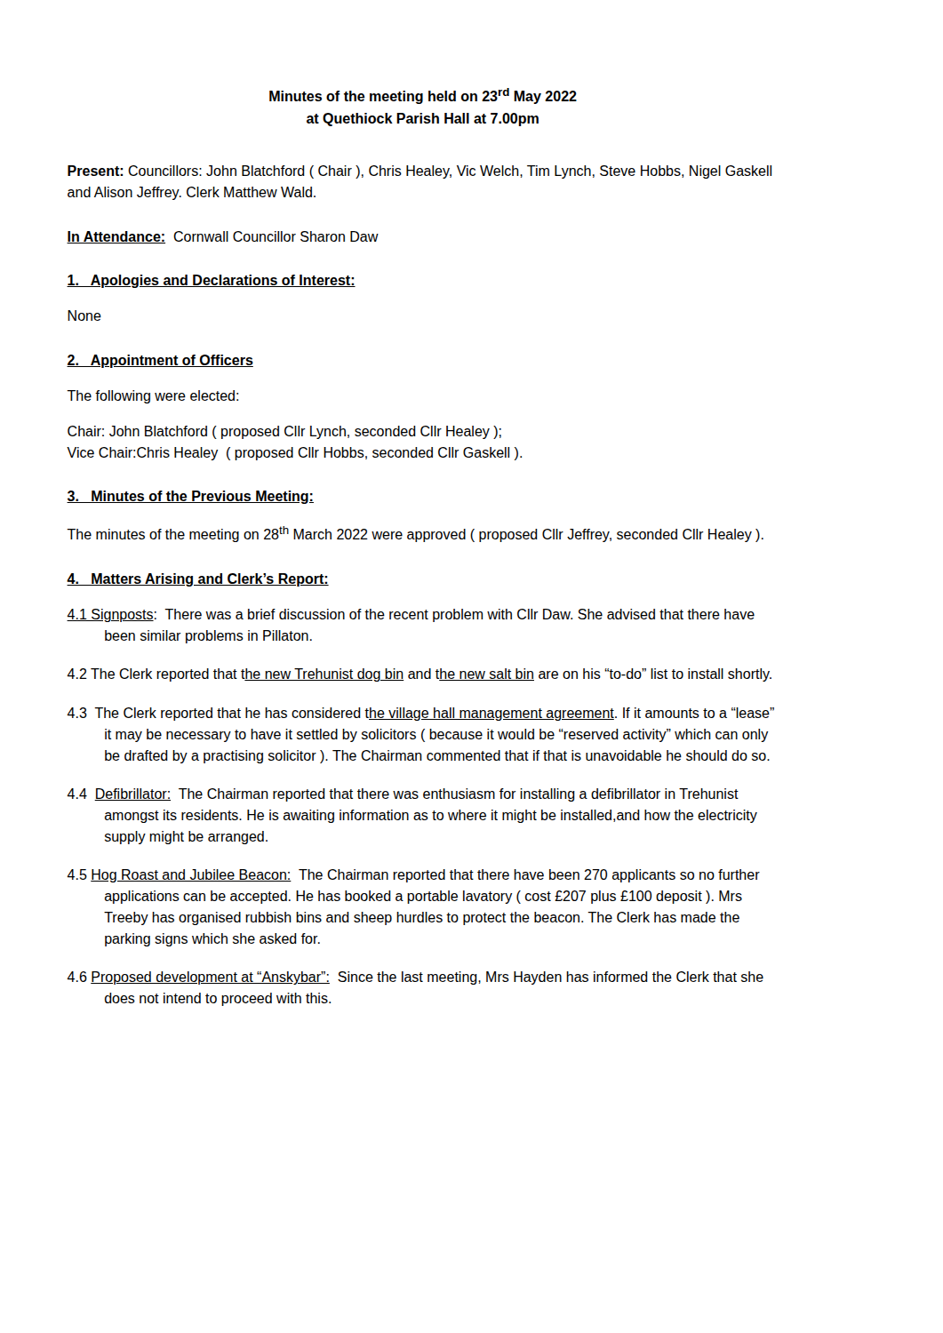Minutes of the meeting held on 23rd May 2022
at Quethiock Parish Hall at 7.00pm
Present: Councillors: John Blatchford ( Chair ), Chris Healey, Vic Welch, Tim Lynch, Steve Hobbs, Nigel Gaskell and Alison Jeffrey. Clerk Matthew Wald.
In Attendance: Cornwall Councillor Sharon Daw
1. Apologies and Declarations of Interest:
None
2. Appointment of Officers
The following were elected:
Chair: John Blatchford ( proposed Cllr Lynch, seconded Cllr Healey );
Vice Chair:Chris Healey ( proposed Cllr Hobbs, seconded Cllr Gaskell ).
3. Minutes of the Previous Meeting:
The minutes of the meeting on 28th March 2022 were approved ( proposed Cllr Jeffrey, seconded Cllr Healey ).
4. Matters Arising and Clerk’s Report:
4.1 Signposts: There was a brief discussion of the recent problem with Cllr Daw. She advised that there have been similar problems in Pillaton.
4.2 The Clerk reported that the new Trehunist dog bin and the new salt bin are on his “to-do” list to install shortly.
4.3 The Clerk reported that he has considered the village hall management agreement. If it amounts to a “lease” it may be necessary to have it settled by solicitors ( because it would be “reserved activity” which can only be drafted by a practising solicitor ). The Chairman commented that if that is unavoidable he should do so.
4.4 Defibrillator: The Chairman reported that there was enthusiasm for installing a defibrillator in Trehunist amongst its residents. He is awaiting information as to where it might be installed,and how the electricity supply might be arranged.
4.5 Hog Roast and Jubilee Beacon: The Chairman reported that there have been 270 applicants so no further applications can be accepted. He has booked a portable lavatory ( cost £207 plus £100 deposit ). Mrs Treeby has organised rubbish bins and sheep hurdles to protect the beacon. The Clerk has made the parking signs which she asked for.
4.6 Proposed development at “Anskybar”: Since the last meeting, Mrs Hayden has informed the Clerk that she does not intend to proceed with this.